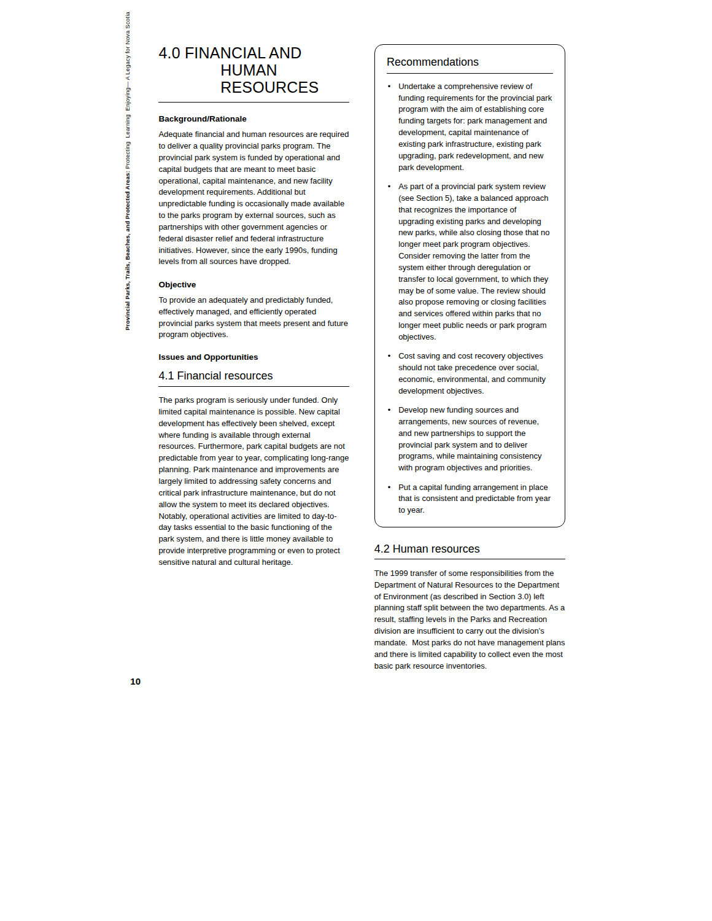Provincial Parks, Trails, Beaches, and Protected Areas: Protecting Learning Enjoying— A Legacy for Nova Scotia
10
4.0 FINANCIAL ANDHUMAN RESOURCES
Background/Rationale
Adequate financial and human resources are required to deliver a quality provincial parks program. The provincial park system is funded by operational and capital budgets that are meant to meet basic operational, capital maintenance, and new facility development requirements. Additional but unpredictable funding is occasionally made available to the parks program by external sources, such as partnerships with other government agencies or federal disaster relief and federal infrastructure initiatives. However, since the early 1990s, funding levels from all sources have dropped.
Objective
To provide an adequately and predictably funded, effectively managed, and efficiently operated provincial parks system that meets present and future program objectives.
Issues and Opportunities
4.1 Financial resources
The parks program is seriously under funded. Only limited capital maintenance is possible. New capital development has effectively been shelved, except where funding is available through external resources. Furthermore, park capital budgets are not predictable from year to year, complicating long-range planning. Park maintenance and improvements are largely limited to addressing safety concerns and critical park infrastructure maintenance, but do not allow the system to meet its declared objectives. Notably, operational activities are limited to day-to-day tasks essential to the basic functioning of the park system, and there is little money available to provide interpretive programming or even to protect sensitive natural and cultural heritage.
Recommendations
Undertake a comprehensive review of funding requirements for the provincial park program with the aim of establishing core funding targets for: park management and development, capital maintenance of existing park infrastructure, existing park upgrading, park redevelopment, and new park development.
As part of a provincial park system review (see Section 5), take a balanced approach that recognizes the importance of upgrading existing parks and developing new parks, while also closing those that no longer meet park program objectives. Consider removing the latter from the system either through deregulation or transfer to local government, to which they may be of some value. The review should also propose removing or closing facilities and services offered within parks that no longer meet public needs or park program objectives.
Cost saving and cost recovery objectives should not take precedence over social, economic, environmental, and community development objectives.
Develop new funding sources and arrangements, new sources of revenue, and new partnerships to support the provincial park system and to deliver programs, while maintaining consistency with program objectives and priorities.
Put a capital funding arrangement in place that is consistent and predictable from year to year.
4.2 Human resources
The 1999 transfer of some responsibilities from the Department of Natural Resources to the Department of Environment (as described in Section 3.0) left planning staff split between the two departments. As a result, staffing levels in the Parks and Recreation division are insufficient to carry out the division’s mandate. Most parks do not have management plans and there is limited capability to collect even the most basic park resource inventories.